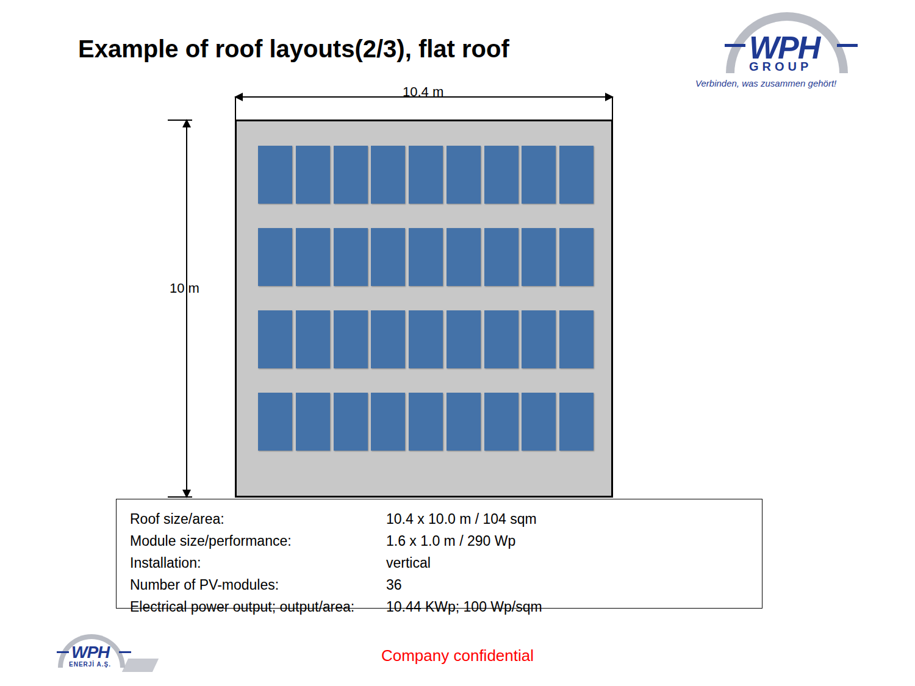Example of roof layouts(2/3), flat roof
WPH
GROUP
Verbinden, was zusammen gehört!
10.4 m
10 m
Roof size/area: 10.4 x 10.0 m / 104 sqm
Module size/performance: 1.6 x 1.0 m / 290 Wp
Installation: vertical
Number of PV-modules: 36
Electrical power output; output/area: 10.44 KWp; 100 Wp/sqm
WPH
ENERJİ A.Ş.
Company confidential